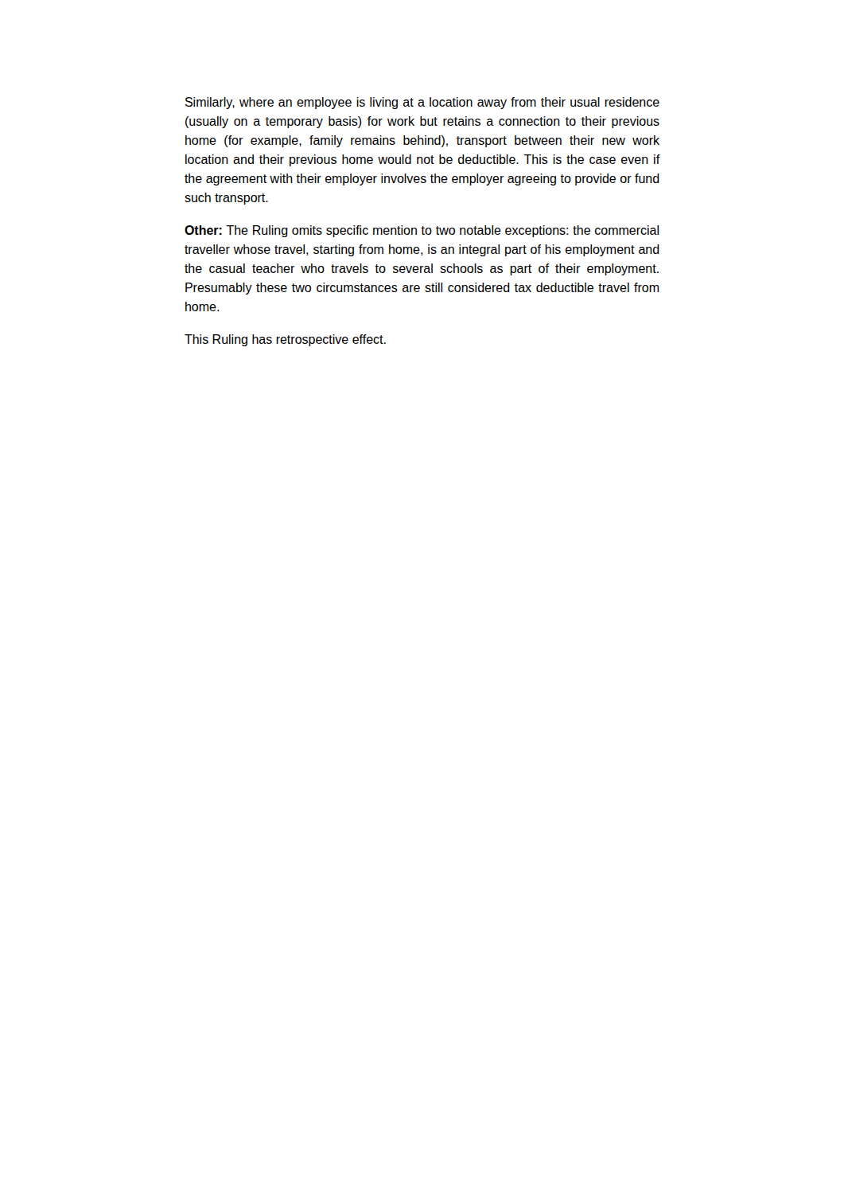Similarly, where an employee is living at a location away from their usual residence (usually on a temporary basis) for work but retains a connection to their previous home (for example, family remains behind), transport between their new work location and their previous home would not be deductible. This is the case even if the agreement with their employer involves the employer agreeing to provide or fund such transport.
Other: The Ruling omits specific mention to two notable exceptions: the commercial traveller whose travel, starting from home, is an integral part of his employment and the casual teacher who travels to several schools as part of their employment. Presumably these two circumstances are still considered tax deductible travel from home.
This Ruling has retrospective effect.